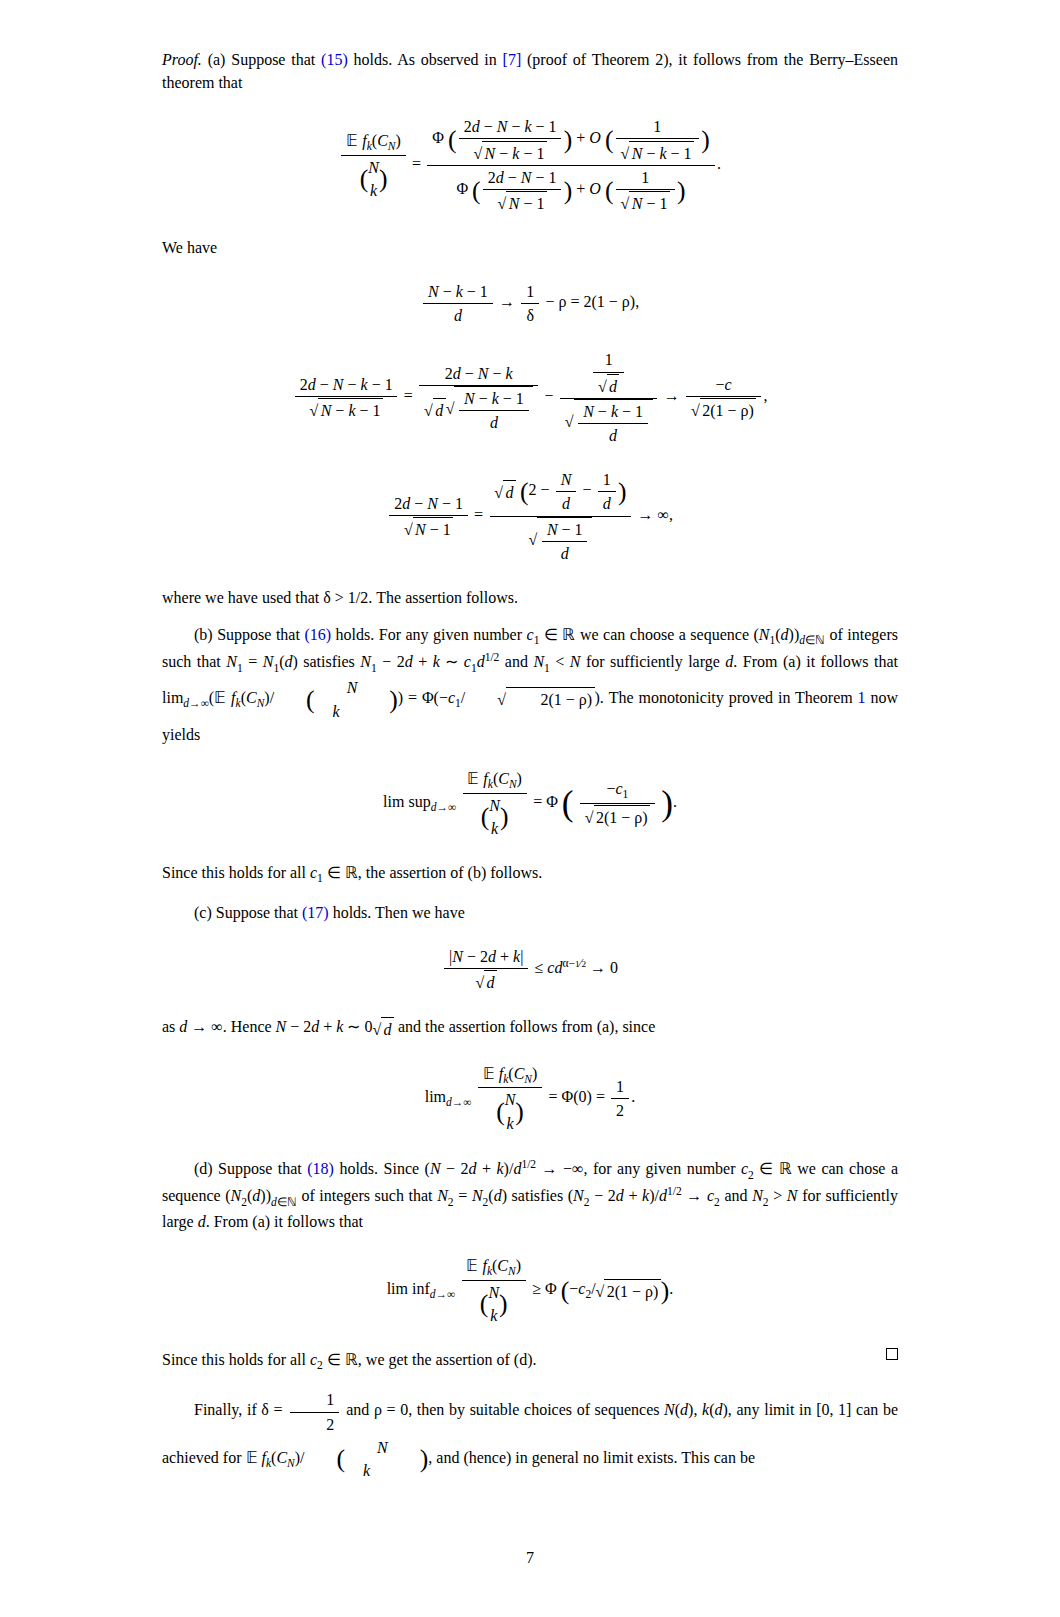Proof. (a) Suppose that (15) holds. As observed in [7] (proof of Theorem 2), it follows from the Berry–Esseen theorem that
𝔼 fk(CN) (N
k) = Φ (2d − N − k − 1√N − k − 1) + O (1√N − k − 1) Φ (2d − N − 1√N − 1) + O (1√N − 1) .
We have
N − k − 1 d → 1 δ − ρ = 2(1 − ρ),
2d − N − k − 1 √N − k − 1 = 2d − N − k √d√N − k − 1 d − 1√d √N − k − 1 d → −c √2(1 − ρ) ,
2d − N − 1 √N − 1 = √d (2 − Nd − 1 d) √N − 1 d → ∞,
where we have used that δ > 1/2. The assertion follows.
(b) Suppose that (16) holds. For any given number c1 ∈ ℝ we can choose a sequence (N1(d))d∈ℕ of integers such that N1 = N1(d) satisfies N1 − 2d + k ∼ c1d1/2 and N1 < N for sufficiently large d. From (a) it follows that limd→∞(𝔼 fk(CN)/(N
k)) = Φ(−c1/√2(1 − ρ)). The monotonicity proved in Theorem 1 now yields
lim supd→∞ 𝔼 fk(CN) (N
k) = Φ ( −c1 √2(1 − ρ) ).
Since this holds for all c1 ∈ ℝ, the assertion of (b) follows.
(c) Suppose that (17) holds. Then we have
|N − 2d + k| √d ≤ cdα−1⁄2 → 0
as d → ∞. Hence N − 2d + k ∼ 0√d and the assertion follows from (a), since
limd→∞ 𝔼 fk(CN) (N
k) = Φ(0) = 1 2 .
(d) Suppose that (18) holds. Since (N − 2d + k)/d1/2 → −∞, for any given number c2 ∈ ℝ we can chose a sequence (N2(d))d∈ℕ of integers such that N2 = N2(d) satisfies (N2 − 2d + k)/d1/2 → c2 and N2 > N for sufficiently large d. From (a) it follows that
lim infd→∞ 𝔼 fk(CN) (N
k) ≥ Φ (−c2/√2(1 − ρ)).
Since this holds for all c2 ∈ ℝ, we get the assertion of (d).
Finally, if δ = 12 and ρ = 0, then by suitable choices of sequences N(d), k(d), any limit in [0, 1] can be achieved for 𝔼 fk(CN)/(N
k), and (hence) in general no limit exists. This can be
7